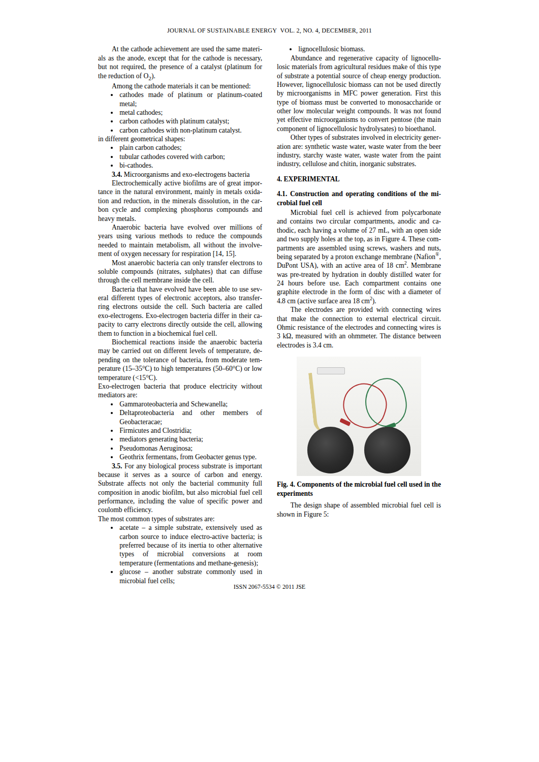JOURNAL OF SUSTAINABLE ENERGY VOL. 2, NO. 4, DECEMBER, 2011
At the cathode achievement are used the same materials as the anode, except that for the cathode is necessary, but not required, the presence of a catalyst (platinum for the reduction of O2).
Among the cathode materials it can be mentioned:
cathodes made of platinum or platinum-coated metal;
metal cathodes;
carbon cathodes with platinum catalyst;
carbon cathodes with non-platinum catalyst.
in different geometrical shapes:
plain carbon cathodes;
tubular cathodes covered with carbon;
bi-cathodes.
3.4. Microorganisms and exo-electrogens bacteria
Electrochemically active biofilms are of great importance in the natural environment, mainly in metals oxidation and reduction, in the minerals dissolution, in the carbon cycle and complexing phosphorus compounds and heavy metals.
Anaerobic bacteria have evolved over millions of years using various methods to reduce the compounds needed to maintain metabolism, all without the involvement of oxygen necessary for respiration [14, 15].
Most anaerobic bacteria can only transfer electrons to soluble compounds (nitrates, sulphates) that can diffuse through the cell membrane inside the cell.
Bacteria that have evolved have been able to use several different types of electronic acceptors, also transferring electrons outside the cell. Such bacteria are called exo-electrogens. Exo-electrogen bacteria differ in their capacity to carry electrons directly outside the cell, allowing them to function in a biochemical fuel cell.
Biochemical reactions inside the anaerobic bacteria may be carried out on different levels of temperature, depending on the tolerance of bacteria, from moderate temperature (15–35°C) to high temperatures (50–60°C) or low temperature (<15°C).
Exo-electrogen bacteria that produce electricity without mediators are:
Gammaroteobacteria and Schewanella;
Deltaproteobacteria and other members of Geobacteracae;
Firmicutes and Clostridia;
mediators generating bacteria;
Pseudomonas Aeruginosa;
Geothrix fermentans, from Geobacter genus type.
3.5. For any biological process substrate is important because it serves as a source of carbon and energy. Substrate affects not only the bacterial community full composition in anodic biofilm, but also microbial fuel cell performance, including the value of specific power and coulomb efficiency.
The most common types of substrates are:
acetate – a simple substrate, extensively used as carbon source to induce electro-active bacteria; is preferred because of its inertia to other alternative types of microbial conversions at room temperature (fermentations and methane-genesis);
glucose – another substrate commonly used in microbial fuel cells;
lignocellulosic biomass.
Abundance and regenerative capacity of lignocellulosic materials from agricultural residues make of this type of substrate a potential source of cheap energy production. However, lignocellulosic biomass can not be used directly by microorganisms in MFC power generation. First this type of biomass must be converted to monosaccharide or other low molecular weight compounds. It was not found yet effective microorganisms to convert pentose (the main component of lignocellulosic hydrolysates) to bioethanol.
Other types of substrates involved in electricity generation are: synthetic waste water, waste water from the beer industry, starchy waste water, waste water from the paint industry, cellulose and chitin, inorganic substrates.
4. EXPERIMENTAL
4.1. Construction and operating conditions of the microbial fuel cell
Microbial fuel cell is achieved from polycarbonate and contains two circular compartments, anodic and cathodic, each having a volume of 27 mL, with an open side and two supply holes at the top, as in Figure 4. These compartments are assembled using screws, washers and nuts, being separated by a proton exchange membrane (Nafion®, DuPont USA), with an active area of 18 cm2. Membrane was pre-treated by hydration in doubly distilled water for 24 hours before use. Each compartment contains one graphite electrode in the form of disc with a diameter of 4.8 cm (active surface area 18 cm2).
The electrodes are provided with connecting wires that make the connection to external electrical circuit. Ohmic resistance of the electrodes and connecting wires is 3 kΩ, measured with an ohmmeter. The distance between electrodes is 3.4 cm.
Fig. 4. Components of the microbial fuel cell used in the experiments
The design shape of assembled microbial fuel cell is shown in Figure 5:
ISSN 2067-5534 © 2011 JSE